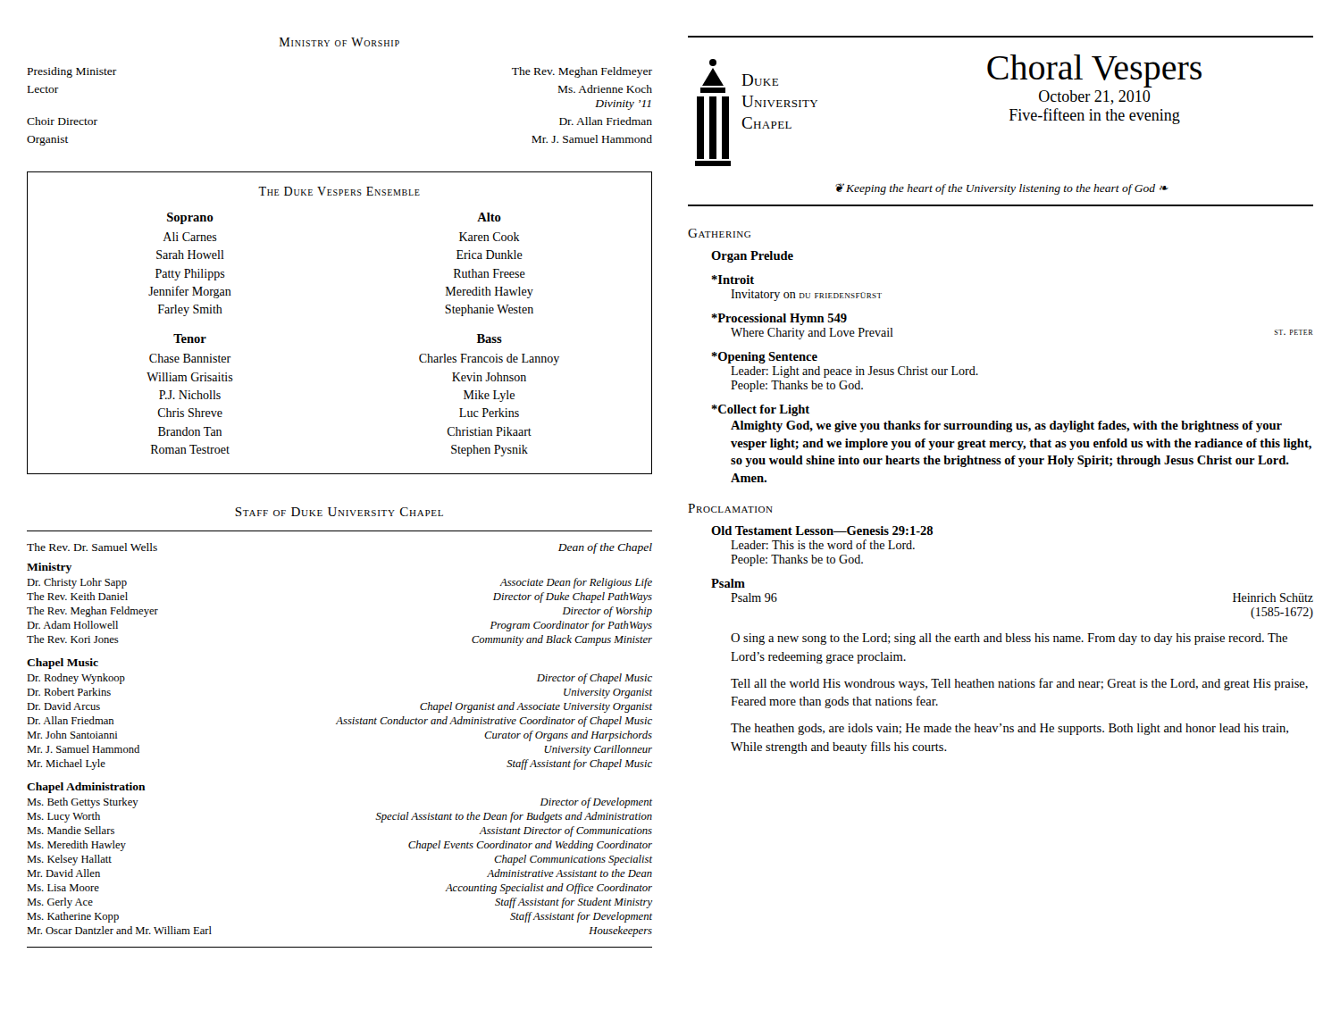Ministry of Worship
| Presiding Minister | The Rev. Meghan Feldmeyer |
| Lector | Ms. Adrienne Koch Divinity ’11 |
| Choir Director | Dr. Allan Friedman |
| Organist | Mr. J. Samuel Hammond |
The Duke Vespers Ensemble
Soprano
Ali Carnes
Sarah Howell
Patty Philipps
Jennifer Morgan
Farley Smith
Tenor
Chase Bannister
William Grisaitis
P.J. Nicholls
Chris Shreve
Brandon Tan
Roman Testroet
Alto
Karen Cook
Erica Dunkle
Ruthan Freese
Meredith Hawley
Stephanie Westen
Bass
Charles Francois de Lannoy
Kevin Johnson
Mike Lyle
Luc Perkins
Christian Pikaart
Stephen Pysnik
Staff of Duke University Chapel
The Rev. Dr. Samuel Wells Dean of the Chapel
Ministry
| Dr. Christy Lohr Sapp | Associate Dean for Religious Life |
| The Rev. Keith Daniel | Director of Duke Chapel PathWays |
| The Rev. Meghan Feldmeyer | Director of Worship |
| Dr. Adam Hollowell | Program Coordinator for PathWays |
| The Rev. Kori Jones | Community and Black Campus Minister |
Chapel Music
| Dr. Rodney Wynkoop | Director of Chapel Music |
| Dr. Robert Parkins | University Organist |
| Dr. David Arcus | Chapel Organist and Associate University Organist |
| Dr. Allan Friedman | Assistant Conductor and Administrative Coordinator of Chapel Music |
| Mr. John Santoianni | Curator of Organs and Harpsichords |
| Mr. J. Samuel Hammond | University Carillonneur |
| Mr. Michael Lyle | Staff Assistant for Chapel Music |
Chapel Administration
| Ms. Beth Gettys Sturkey | Director of Development |
| Ms. Lucy Worth | Special Assistant to the Dean for Budgets and Administration |
| Ms. Mandie Sellars | Assistant Director of Communications |
| Ms. Meredith Hawley | Chapel Events Coordinator and Wedding Coordinator |
| Ms. Kelsey Hallatt | Chapel Communications Specialist |
| Mr. David Allen | Administrative Assistant to the Dean |
| Ms. Lisa Moore | Accounting Specialist and Office Coordinator |
| Ms. Gerly Ace | Staff Assistant for Student Ministry |
| Ms. Katherine Kopp | Staff Assistant for Development |
| Mr. Oscar Dantzler and Mr. William Earl | Housekeepers |
Duke
University
Chapel
Choral Vespers
October 21, 2010
Five-fifteen in the evening
❦ Keeping the heart of the University listening to the heart of God ❧
Gathering
Organ Prelude
*Introit
Invitatory on du friedensfürst
*Processional Hymn 549
Where Charity and Love Prevail st. peter
*Opening Sentence
Leader: Light and peace in Jesus Christ our Lord.
People: Thanks be to God.
*Collect for Light
Almighty God, we give you thanks for surrounding us, as daylight fades, with the brightness of your vesper light; and we implore you of your great mercy, that as you enfold us with the radiance of this light, so you would shine into our hearts the brightness of your Holy Spirit; through Jesus Christ our Lord. Amen.
Proclamation
Old Testament Lesson—Genesis 29:1-28
Leader: This is the word of the Lord.
People: Thanks be to God.
Psalm
Psalm 96 Heinrich Schütz
(1585-1672)
O sing a new song to the Lord; sing all the earth and bless his name. From day to day his praise record. The Lord’s redeeming grace proclaim.
Tell all the world His wondrous ways, Tell heathen nations far and near; Great is the Lord, and great His praise, Feared more than gods that nations fear.
The heathen gods, are idols vain; He made the heav’ns and He supports. Both light and honor lead his train, While strength and beauty fills his courts.